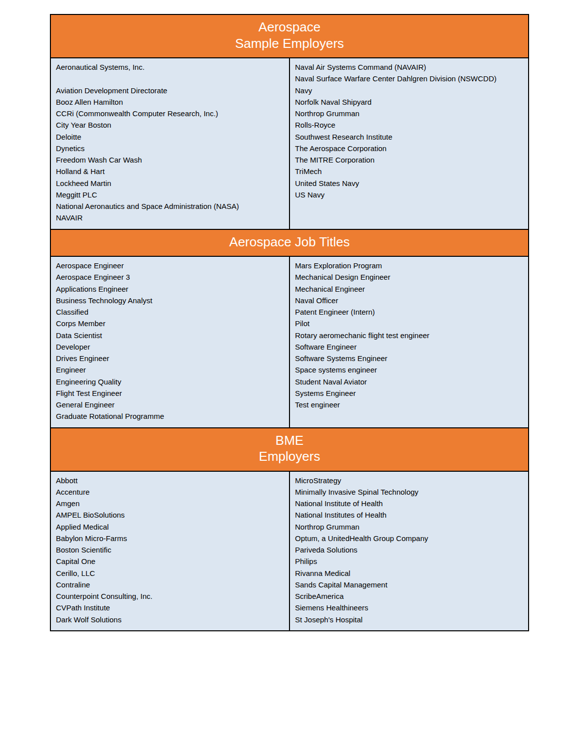| Aerospace Sample Employers |
| --- |
| Aeronautical Systems, Inc. Aviation Development Directorate Booz Allen Hamilton CCRi (Commonwealth Computer Research, Inc.) City Year Boston Deloitte Dynetics Freedom Wash Car Wash Holland & Hart Lockheed Martin Meggitt PLC National Aeronautics and Space Administration (NASA) NAVAIR | Naval Air Systems Command (NAVAIR) Naval Surface Warfare Center Dahlgren Division (NSWCDD) Navy Norfolk Naval Shipyard Northrop Grumman Rolls-Royce Southwest Research Institute The Aerospace Corporation The MITRE Corporation TriMech United States Navy US Navy |
| Aerospace Job Titles |
| Aerospace Engineer Aerospace Engineer 3 Applications Engineer Business Technology Analyst Classified Corps Member Data Scientist Developer Drives Engineer Engineer Engineering Quality Flight Test Engineer General Engineer Graduate Rotational Programme | Mars Exploration Program Mechanical Design Engineer Mechanical Engineer Naval Officer Patent Engineer (Intern) Pilot Rotary aeromechanic flight test engineer Software Engineer Software Systems Engineer Space systems engineer Student Naval Aviator Systems Engineer Test engineer |
| BME Employers |
| Abbott Accenture Amgen AMPEL BioSolutions Applied Medical Babylon Micro-Farms Boston Scientific Capital One Cerillo, LLC Contraline Counterpoint Consulting, Inc. CVPath Institute Dark Wolf Solutions | MicroStrategy Minimally Invasive Spinal Technology National Institute of Health National Institutes of Health Northrop Grumman Optum, a UnitedHealth Group Company Pariveda Solutions Philips Rivanna Medical Sands Capital Management ScribeAmerica Siemens Healthineers St Joseph's Hospital |